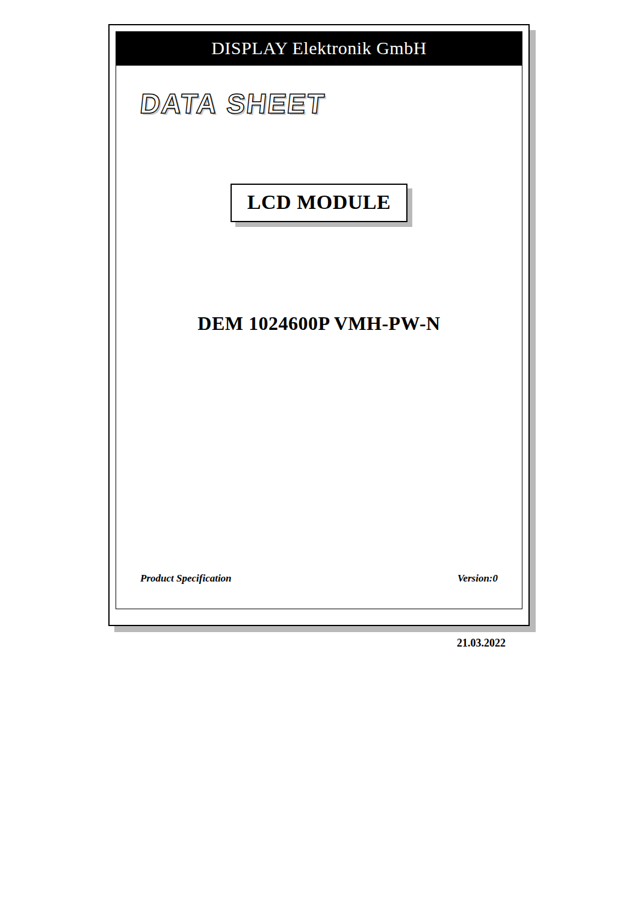DISPLAY Elektronik GmbH
DATA SHEET
LCD MODULE
DEM 1024600P VMH-PW-N
Product Specification Version:0
21.03.2022